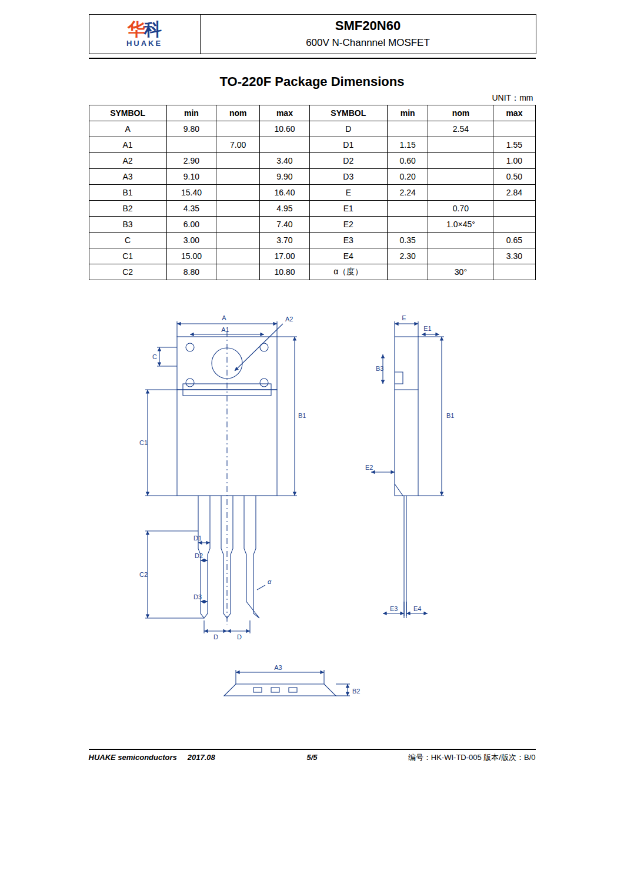华科
HUAKE
SMF20N60
600V N-Channnel MOSFET
TO-220F Package Dimensions
UNIT：mm
| SYMBOL | min | nom | max | SYMBOL | min | nom | max |
| --- | --- | --- | --- | --- | --- | --- | --- |
| A | 9.80 | | 10.60 | D | | 2.54 | |
| A1 | | 7.00 | | D1 | 1.15 | | 1.55 |
| A2 | 2.90 | | 3.40 | D2 | 0.60 | | 1.00 |
| A3 | 9.10 | | 9.90 | D3 | 0.20 | | 0.50 |
| B1 | 15.40 | | 16.40 | E | 2.24 | | 2.84 |
| B2 | 4.35 | | 4.95 | E1 | | 0.70 | |
| B3 | 6.00 | | 7.40 | E2 | | 1.0×45° | |
| C | 3.00 | | 3.70 | E3 | 0.35 | | 0.65 |
| C1 | 15.00 | | 17.00 | E4 | 2.30 | | 3.30 |
| C2 | 8.80 | | 10.80 | α（度） | | 30° | |
A A1 A2 C C1 C2 B1 D1 D2 D3 D D α E E1 B3 E2 B1 E3 E4 A3 B2
HUAKE semiconductors 2017.08
5/5
编号：HK-WI-TD-005 版本/版次：B/0